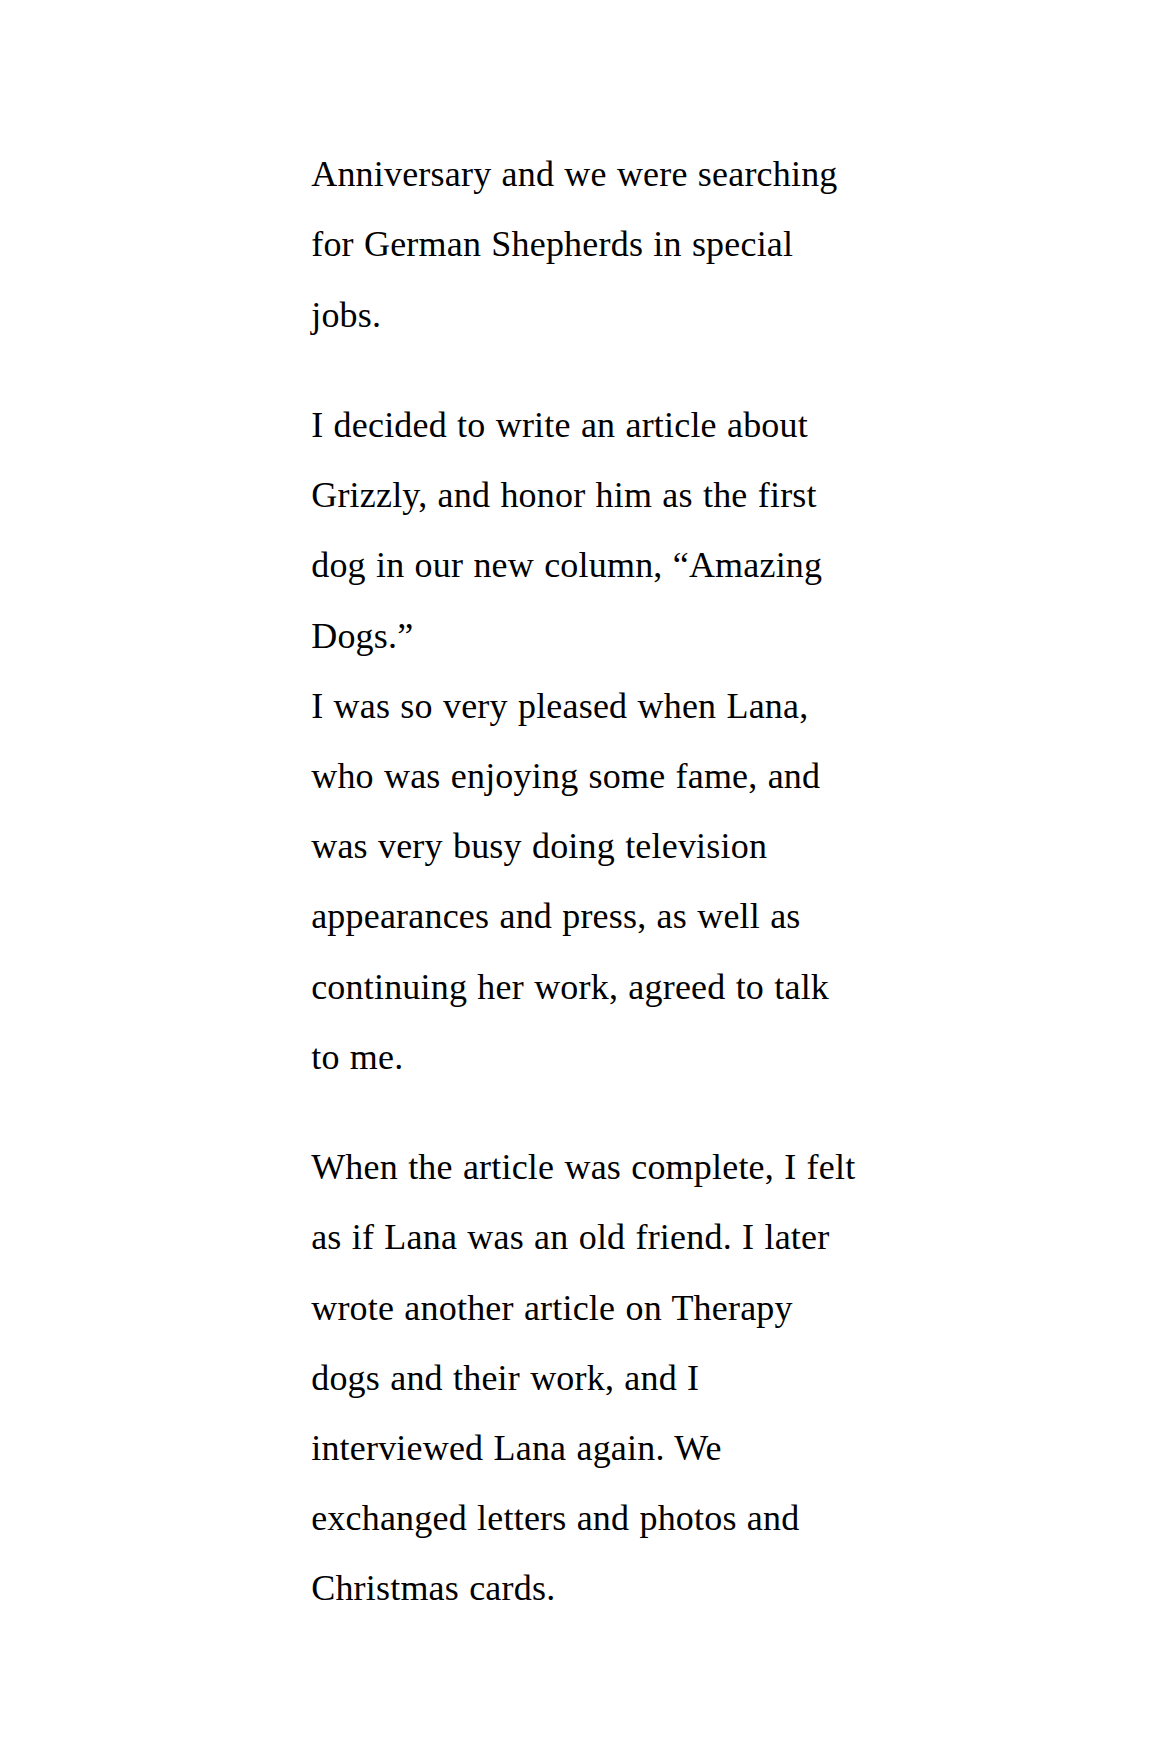Anniversary and we were searching for German Shepherds in special jobs.
I decided to write an article about Grizzly, and honor him as the first dog in our new column, “Amazing Dogs.”
I was so very pleased when Lana, who was enjoying some fame, and was very busy doing television appearances and press, as well as continuing her work, agreed to talk to me.
When the article was complete, I felt as if Lana was an old friend. I later wrote another article on Therapy dogs and their work, and I interviewed Lana again. We exchanged letters and photos and Christmas cards.